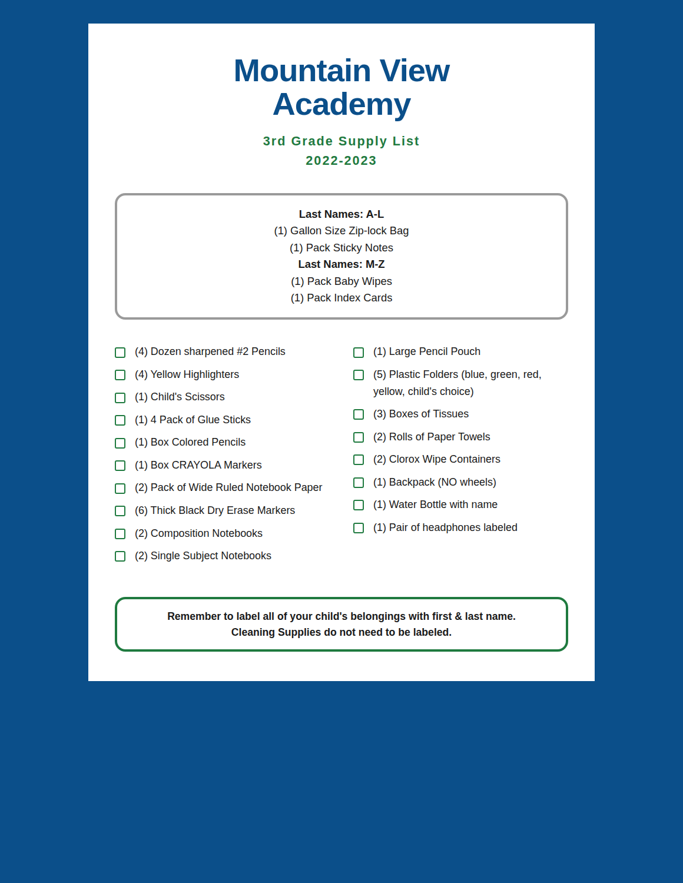Mountain View
Academy
3rd Grade Supply List
2022-2023
Last Names: A-L
(1) Gallon Size Zip-lock Bag
(1) Pack Sticky Notes
Last Names: M-Z
(1) Pack Baby Wipes
(1) Pack Index Cards
(4) Dozen sharpened #2 Pencils
(4) Yellow Highlighters
(1) Child's Scissors
(1) 4 Pack of Glue Sticks
(1) Box Colored Pencils
(1) Box CRAYOLA Markers
(2) Pack of Wide Ruled Notebook Paper
(6) Thick Black Dry Erase Markers
(2) Composition Notebooks
(2) Single Subject Notebooks
(1) Large Pencil Pouch
(5) Plastic Folders (blue, green, red, yellow, child's choice)
(3) Boxes of Tissues
(2) Rolls of Paper Towels
(2) Clorox Wipe Containers
(1) Backpack (NO wheels)
(1) Water Bottle with name
(1) Pair of headphones labeled
Remember to label all of your child's belongings with first & last name.
Cleaning Supplies do not need to be labeled.